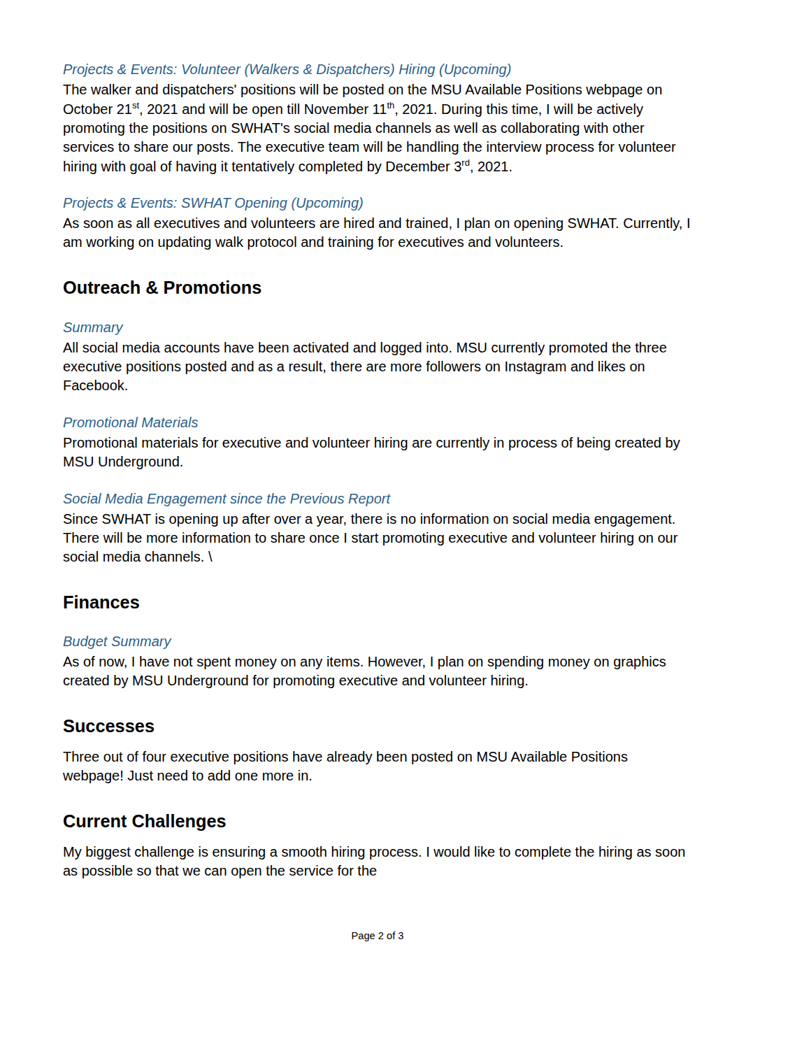Projects & Events: Volunteer (Walkers & Dispatchers) Hiring (Upcoming)
The walker and dispatchers' positions will be posted on the MSU Available Positions webpage on October 21st, 2021 and will be open till November 11th, 2021. During this time, I will be actively promoting the positions on SWHAT's social media channels as well as collaborating with other services to share our posts. The executive team will be handling the interview process for volunteer hiring with goal of having it tentatively completed by December 3rd, 2021.
Projects & Events: SWHAT Opening (Upcoming)
As soon as all executives and volunteers are hired and trained, I plan on opening SWHAT. Currently, I am working on updating walk protocol and training for executives and volunteers.
Outreach & Promotions
Summary
All social media accounts have been activated and logged into. MSU currently promoted the three executive positions posted and as a result, there are more followers on Instagram and likes on Facebook.
Promotional Materials
Promotional materials for executive and volunteer hiring are currently in process of being created by MSU Underground.
Social Media Engagement since the Previous Report
Since SWHAT is opening up after over a year, there is no information on social media engagement. There will be more information to share once I start promoting executive and volunteer hiring on our social media channels. \
Finances
Budget Summary
As of now, I have not spent money on any items. However, I plan on spending money on graphics created by MSU Underground for promoting executive and volunteer hiring.
Successes
Three out of four executive positions have already been posted on MSU Available Positions webpage! Just need to add one more in.
Current Challenges
My biggest challenge is ensuring a smooth hiring process. I would like to complete the hiring as soon as possible so that we can open the service for the
Page 2 of 3